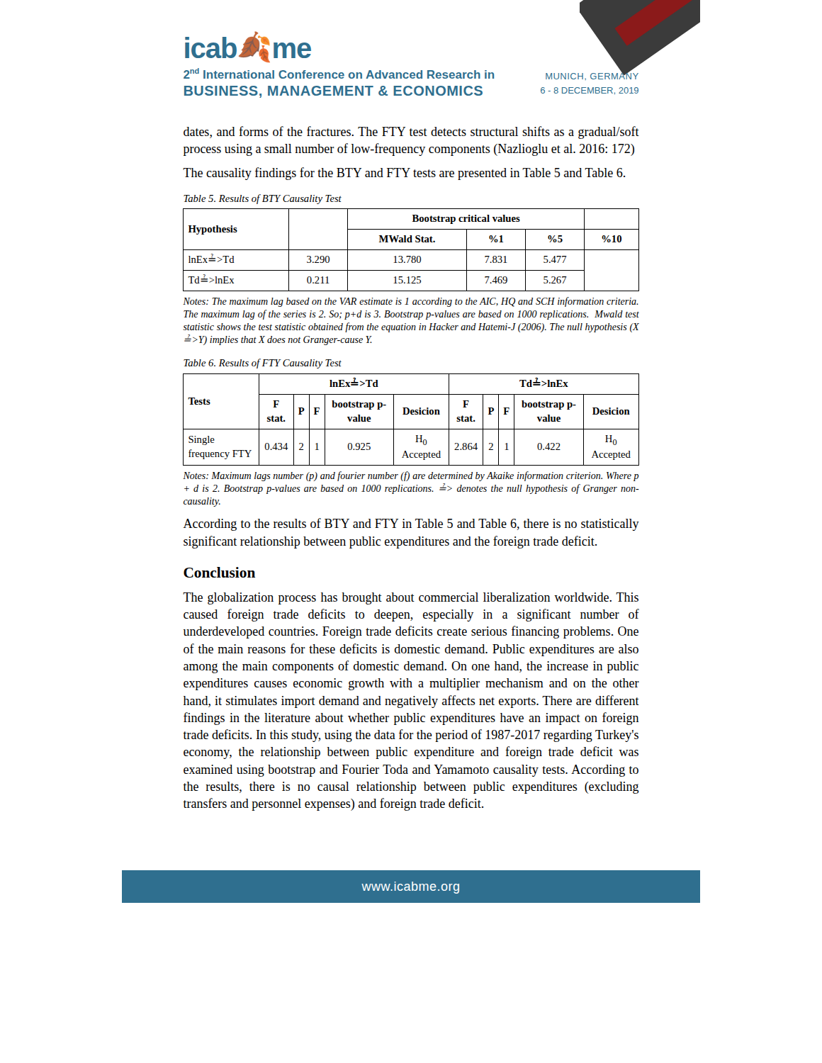icab🍂me
2nd International Conference on Advanced Research in
BUSINESS, MANAGEMENT & ECONOMICS
MUNICH, GERMANY
6 - 8 DECEMBER, 2019
dates, and forms of the fractures. The FTY test detects structural shifts as a gradual/soft process using a small number of low-frequency components (Nazlioglu et al. 2016: 172)
The causality findings for the BTY and FTY tests are presented in Table 5 and Table 6.
Table 5. Results of BTY Causality Test
| Hypothesis | | Bootstrap critical values |
| --- | --- | --- |
| MWald Stat. | %1 | %5 | %10 |
| lnEx≟>Td | 3.290 | 13.780 | 7.831 | 5.477 |
| Td≟>lnEx | 0.211 | 15.125 | 7.469 | 5.267 |
Notes: The maximum lag based on the VAR estimate is 1 according to the AIC, HQ and SCH information criteria. The maximum lag of the series is 2. So; p+d is 3. Bootstrap p-values are based on 1000 replications. Mwald test statistic shows the test statistic obtained from the equation in Hacker and Hatemi-J (2006). The null hypothesis (X ≟>Y) implies that X does not Granger-cause Y.
Table 6. Results of FTY Causality Test
| Tests | lnEx≟>Td | Td≟>lnEx |
| --- | --- | --- |
| F stat. | P | F | bootstrap p-value | Desicion | F stat. | P | F | bootstrap p-value | Desicion |
| Single frequency FTY | 0.434 | 2 | 1 | 0.925 | H 0 Accepted | 2.864 | 2 | 1 | 0.422 | H 0 Accepted |
Notes: Maximum lags number (p) and fourier number (f) are determined by Akaike information criterion. Where p + d is 2. Bootstrap p-values are based on 1000 replications. ≟> denotes the null hypothesis of Granger non-causality.
According to the results of BTY and FTY in Table 5 and Table 6, there is no statistically significant relationship between public expenditures and the foreign trade deficit.
Conclusion
The globalization process has brought about commercial liberalization worldwide. This caused foreign trade deficits to deepen, especially in a significant number of underdeveloped countries. Foreign trade deficits create serious financing problems. One of the main reasons for these deficits is domestic demand. Public expenditures are also among the main components of domestic demand. On one hand, the increase in public expenditures causes economic growth with a multiplier mechanism and on the other hand, it stimulates import demand and negatively affects net exports. There are different findings in the literature about whether public expenditures have an impact on foreign trade deficits. In this study, using the data for the period of 1987-2017 regarding Turkey's economy, the relationship between public expenditure and foreign trade deficit was examined using bootstrap and Fourier Toda and Yamamoto causality tests. According to the results, there is no causal relationship between public expenditures (excluding transfers and personnel expenses) and foreign trade deficit.
www.icabme.org